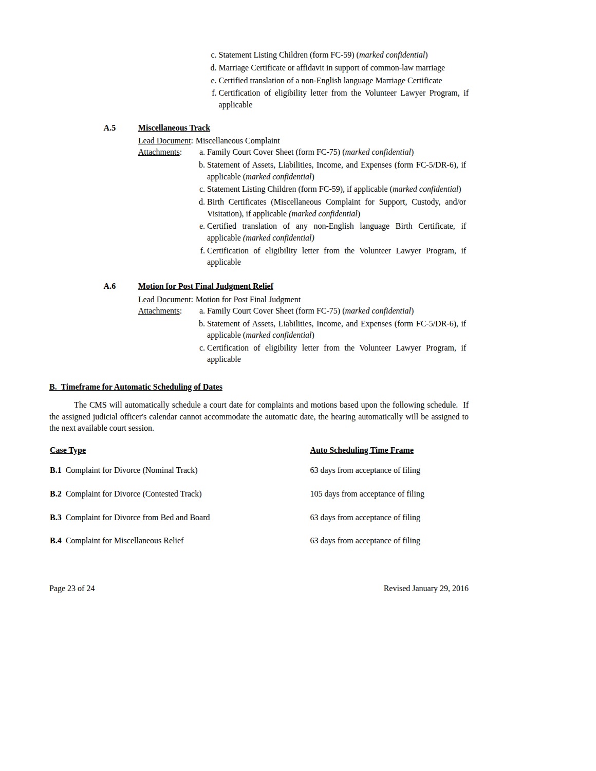Statement Listing Children (form FC-59) (marked confidential)
Marriage Certificate or affidavit in support of common-law marriage
Certified translation of a non-English language Marriage Certificate
Certification of eligibility letter from the Volunteer Lawyer Program, if applicable
A.5 Miscellaneous Track
| Lead Document : | Miscellaneous Complaint |
| Attachments : | Family Court Cover Sheet (form FC-75) ( marked confidential ) Statement of Assets, Liabilities, Income, and Expenses (form FC-5/DR-6), if applicable ( marked confidential ) Statement Listing Children (form FC-59), if applicable ( marked confidential ) Birth Certificates (Miscellaneous Complaint for Support, Custody, and/or Visitation), if applicable (marked confidential ) Certified translation of any non-English language Birth Certificate, if applicable (marked confidential) Certification of eligibility letter from the Volunteer Lawyer Program, if applicable |
A.6 Motion for Post Final Judgment Relief
| Lead Document : | Motion for Post Final Judgment |
| Attachments : | Family Court Cover Sheet (form FC-75) ( marked confidential ) Statement of Assets, Liabilities, Income, and Expenses (form FC-5/DR-6), if applicable ( marked confidential ) Certification of eligibility letter from the Volunteer Lawyer Program, if applicable |
B. Timeframe for Automatic Scheduling of Dates
The CMS will automatically schedule a court date for complaints and motions based upon the following schedule. If the assigned judicial officer's calendar cannot accommodate the automatic date, the hearing automatically will be assigned to the next available court session.
| Case Type | Auto Scheduling Time Frame |
| --- | --- |
| B.1 Complaint for Divorce (Nominal Track) | 63 days from acceptance of filing |
| B.2 Complaint for Divorce (Contested Track) | 105 days from acceptance of filing |
| B.3 Complaint for Divorce from Bed and Board | 63 days from acceptance of filing |
| B.4 Complaint for Miscellaneous Relief | 63 days from acceptance of filing |
Page 23 of 24 Revised January 29, 2016